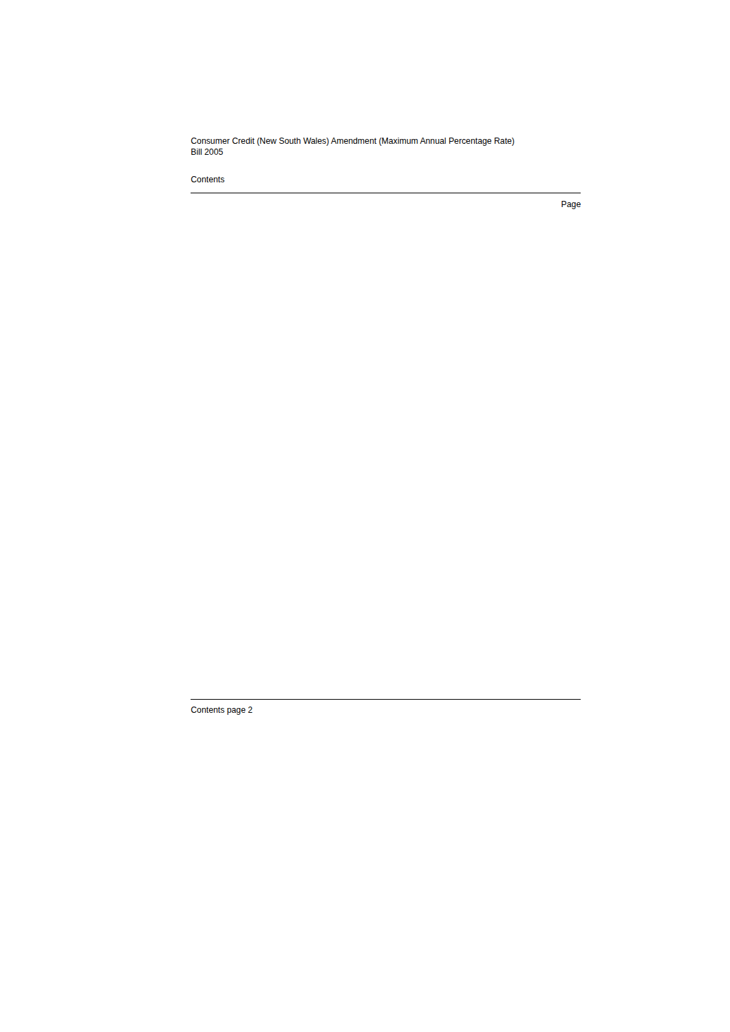Consumer Credit (New South Wales) Amendment (Maximum Annual Percentage Rate)
Bill 2005
Contents
Page
Contents page 2